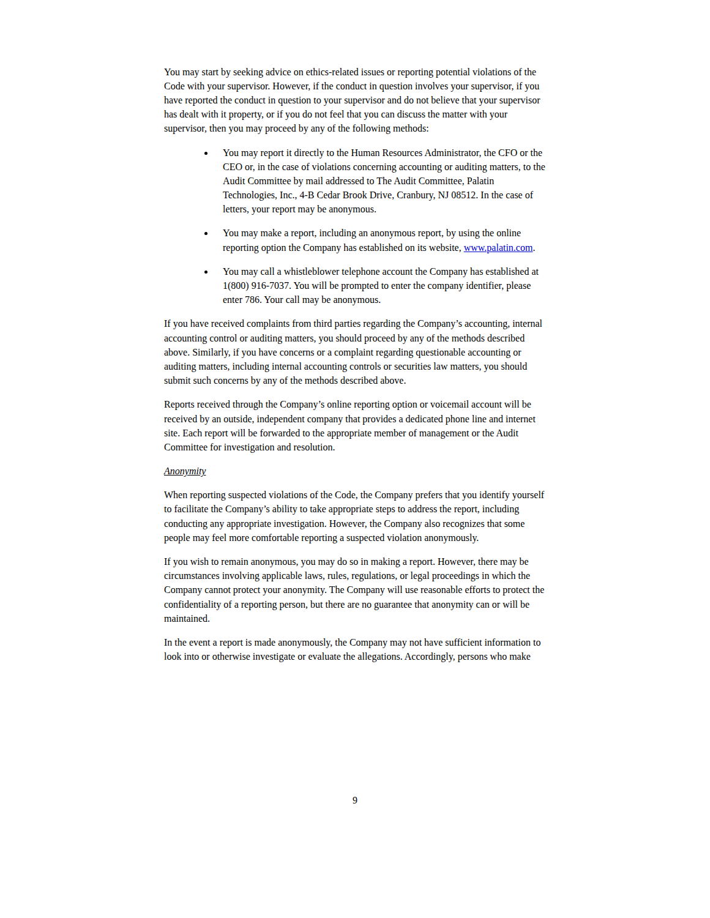You may start by seeking advice on ethics-related issues or reporting potential violations of the Code with your supervisor. However, if the conduct in question involves your supervisor, if you have reported the conduct in question to your supervisor and do not believe that your supervisor has dealt with it property, or if you do not feel that you can discuss the matter with your supervisor, then you may proceed by any of the following methods:
You may report it directly to the Human Resources Administrator, the CFO or the CEO or, in the case of violations concerning accounting or auditing matters, to the Audit Committee by mail addressed to The Audit Committee, Palatin Technologies, Inc., 4-B Cedar Brook Drive, Cranbury, NJ 08512. In the case of letters, your report may be anonymous.
You may make a report, including an anonymous report, by using the online reporting option the Company has established on its website, www.palatin.com.
You may call a whistleblower telephone account the Company has established at 1(800) 916-7037. You will be prompted to enter the company identifier, please enter 786. Your call may be anonymous.
If you have received complaints from third parties regarding the Company’s accounting, internal accounting control or auditing matters, you should proceed by any of the methods described above. Similarly, if you have concerns or a complaint regarding questionable accounting or auditing matters, including internal accounting controls or securities law matters, you should submit such concerns by any of the methods described above.
Reports received through the Company’s online reporting option or voicemail account will be received by an outside, independent company that provides a dedicated phone line and internet site. Each report will be forwarded to the appropriate member of management or the Audit Committee for investigation and resolution.
Anonymity
When reporting suspected violations of the Code, the Company prefers that you identify yourself to facilitate the Company’s ability to take appropriate steps to address the report, including conducting any appropriate investigation. However, the Company also recognizes that some people may feel more comfortable reporting a suspected violation anonymously.
If you wish to remain anonymous, you may do so in making a report. However, there may be circumstances involving applicable laws, rules, regulations, or legal proceedings in which the Company cannot protect your anonymity. The Company will use reasonable efforts to protect the confidentiality of a reporting person, but there are no guarantee that anonymity can or will be maintained.
In the event a report is made anonymously, the Company may not have sufficient information to look into or otherwise investigate or evaluate the allegations. Accordingly, persons who make
9